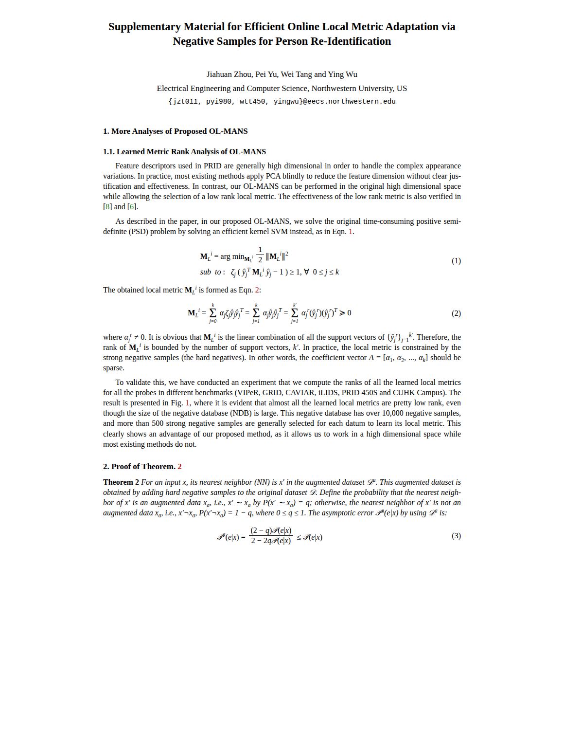Supplementary Material for Efficient Online Local Metric Adaptation via
Negative Samples for Person Re-Identification
Jiahuan Zhou, Pei Yu, Wei Tang and Ying Wu
Electrical Engineering and Computer Science, Northwestern University, US
{jzt011, pyi980, wtt450, yingwu}@eecs.northwestern.edu
1. More Analyses of Proposed OL-MANS
1.1. Learned Metric Rank Analysis of OL-MANS
Feature descriptors used in PRID are generally high dimensional in order to handle the complex appearance variations. In practice, most existing methods apply PCA blindly to reduce the feature dimension without clear justification and effectiveness. In contrast, our OL-MANS can be performed in the original high dimensional space while allowing the selection of a low rank local metric. The effectiveness of the low rank metric is also verified in [8] and [6].
As described in the paper, in our proposed OL-MANS, we solve the original time-consuming positive semidefinite (PSD) problem by solving an efficient kernel SVM instead, as in Eqn. 1.
MLi = arg minMLi 12∥MLi∥2
sub to : ζj ( ŷjT MLi ŷj − 1 ) ≥ 1, ∀ 0 ≤ j ≤ k
(1)
The obtained local metric MLi is formed as Eqn. 2:
MLi = kΣj=0 αjζjŷjŷjT = kΣj=1 αjŷjŷjT = k′Σj=1 αjr(ŷjr)(ŷjr)T ≽ 0
(2)
where αjr ≠ 0. It is obvious that MLi is the linear combination of all the support vectors of {ŷjr}j=1k′. Therefore, the rank of MLi is bounded by the number of support vectors, k′. In practice, the local metric is constrained by the strong negative samples (the hard negatives). In other words, the coefficient vector A = [α1, α2, ..., αk] should be sparse.
To validate this, we have conducted an experiment that we compute the ranks of all the learned local metrics for all the probes in different benchmarks (VIPeR, GRID, CAVIAR, iLIDS, PRID 450S and CUHK Campus). The result is presented in Fig. 1, where it is evident that almost all the learned local metrics are pretty low rank, even though the size of the negative database (NDB) is large. This negative database has over 10,000 negative samples, and more than 500 strong negative samples are generally selected for each datum to learn its local metric. This clearly shows an advantage of our proposed method, as it allows us to work in a high dimensional space while most existing methods do not.
2. Proof of Theorem. 2
Theorem 2 For an input x, its nearest neighbor (NN) is x′ in the augmented dataset 𝒟a. This augmented dataset is obtained by adding hard negative samples to the original dataset 𝒟. Define the probability that the nearest neighbor of x′ is an augmented data xa, i.e., x′ ∼ xa by P(x′ ∼ xa) = q; otherwise, the nearest neighbor of x′ is not an augmented data xa, i.e., x′¬xa, P(x′¬xa) = 1 − q, where 0 ≤ q ≤ 1. The asymptotic error 𝒫a(e|x) by using 𝒟a is:
𝒫a(e|x) = (2 − q)𝒫(e|x) 2 − 2q𝒫(e|x) ≤ 𝒫(e|x)
(3)